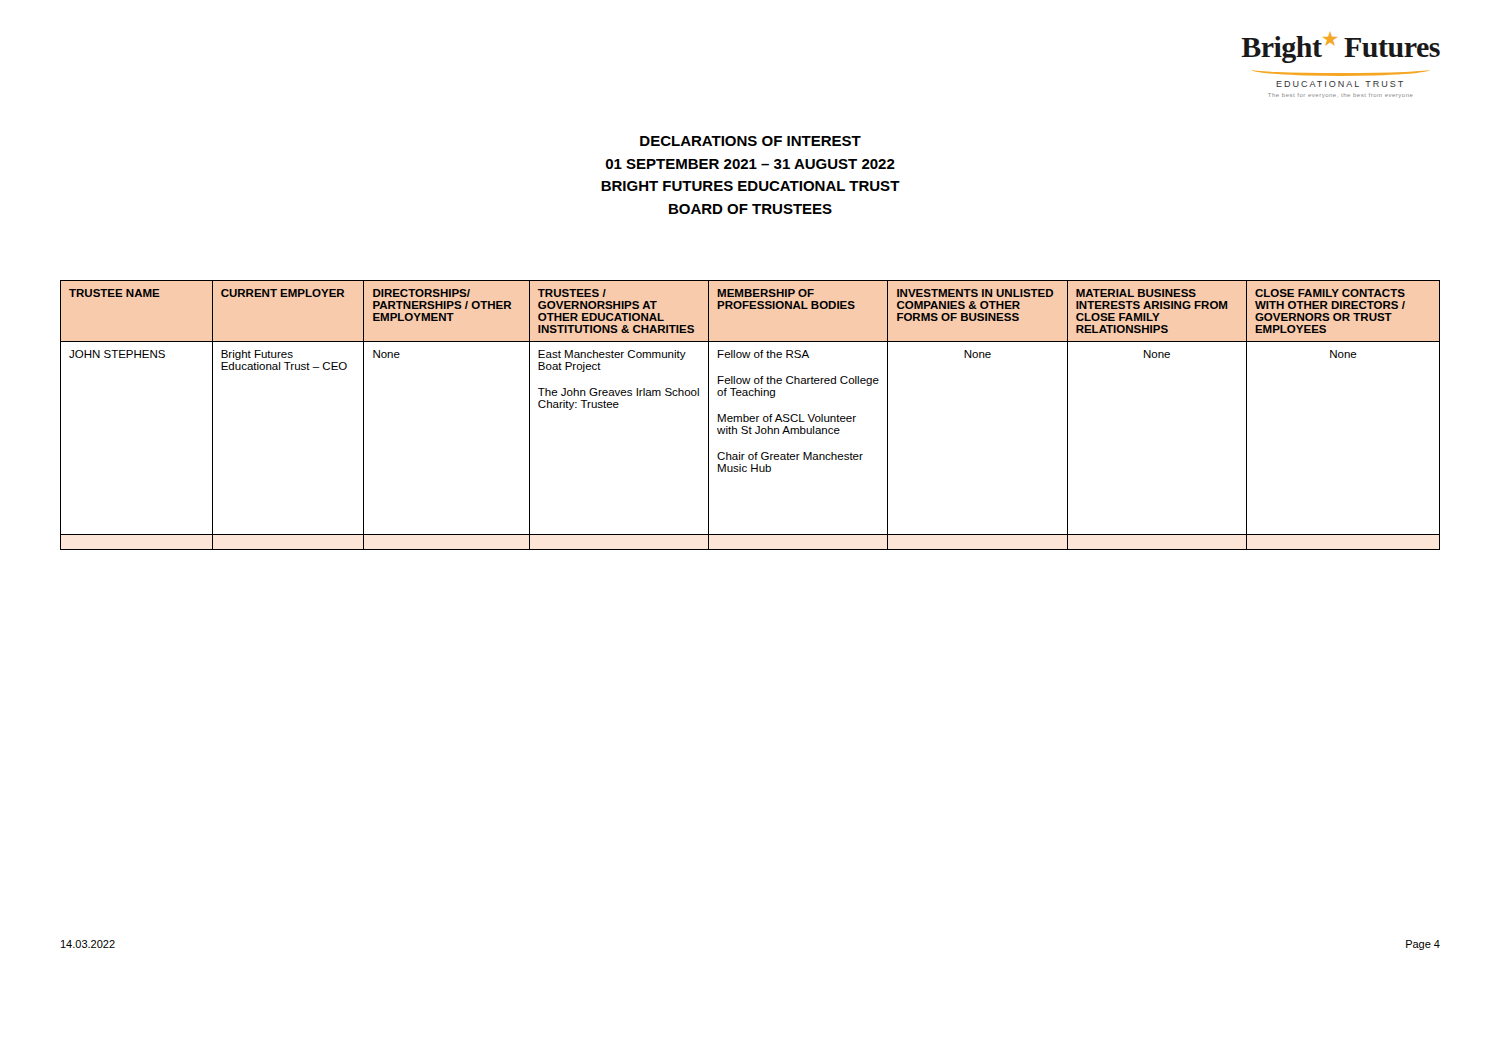Bright★ Futures
EDUCATIONAL TRUST
The best for everyone, the best from everyone
DECLARATIONS OF INTEREST
01 SEPTEMBER 2021 – 31 AUGUST 2022
BRIGHT FUTURES EDUCATIONAL TRUST
BOARD OF TRUSTEES
| TRUSTEE NAME | CURRENT EMPLOYER | DIRECTORSHIPS/ PARTNERSHIPS / OTHER EMPLOYMENT | TRUSTEES / GOVERNORSHIPS AT OTHER EDUCATIONAL INSTITUTIONS & CHARITIES | MEMBERSHIP OF PROFESSIONAL BODIES | INVESTMENTS IN UNLISTED COMPANIES & OTHER FORMS OF BUSINESS | MATERIAL BUSINESS INTERESTS ARISING FROM CLOSE FAMILY RELATIONSHIPS | CLOSE FAMILY CONTACTS WITH OTHER DIRECTORS / GOVERNORS OR TRUST EMPLOYEES |
| --- | --- | --- | --- | --- | --- | --- | --- |
| JOHN STEPHENS | Bright Futures Educational Trust – CEO | None | East Manchester Community Boat Project The John Greaves Irlam School Charity: Trustee | Fellow of the RSA Fellow of the Chartered College of Teaching Member of ASCL Volunteer with St John Ambulance Chair of Greater Manchester Music Hub | None | None | None |
14.03.2022
Page 4